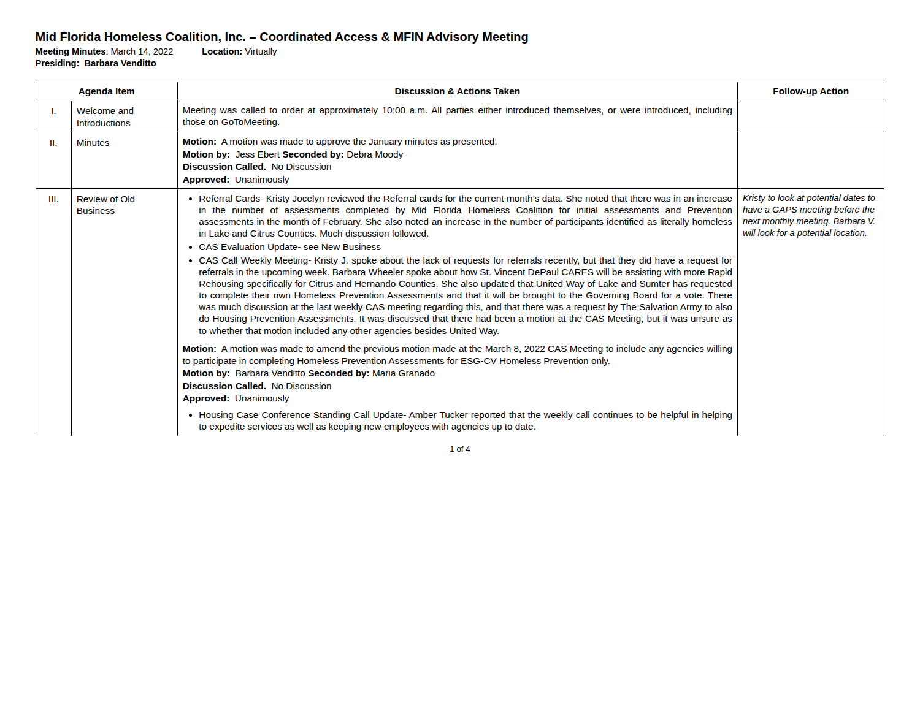Mid Florida Homeless Coalition, Inc. – Coordinated Access & MFIN Advisory Meeting
Meeting Minutes: March 14, 2022 Location: Virtually
Presiding: Barbara Venditto
| Agenda Item | Discussion & Actions Taken | Follow-up Action |
| --- | --- | --- |
| I. | Welcome and Introductions | Meeting was called to order at approximately 10:00 a.m. All parties either introduced themselves, or were introduced, including those on GoToMeeting. | |
| II. | Minutes | Motion: A motion was made to approve the January minutes as presented. Motion by: Jess Ebert Seconded by: Debra Moody Discussion Called. No Discussion Approved: Unanimously | |
| III. | Review of Old Business | Referral Cards- Kristy Jocelyn reviewed the Referral cards for the current month’s data. She noted that there was in an increase in the number of assessments completed by Mid Florida Homeless Coalition for initial assessments and Prevention assessments in the month of February. She also noted an increase in the number of participants identified as literally homeless in Lake and Citrus Counties. Much discussion followed. CAS Evaluation Update- see New Business CAS Call Weekly Meeting- Kristy J. spoke about the lack of requests for referrals recently, but that they did have a request for referrals in the upcoming week. Barbara Wheeler spoke about how St. Vincent DePaul CARES will be assisting with more Rapid Rehousing specifically for Citrus and Hernando Counties. She also updated that United Way of Lake and Sumter has requested to complete their own Homeless Prevention Assessments and that it will be brought to the Governing Board for a vote. There was much discussion at the last weekly CAS meeting regarding this, and that there was a request by The Salvation Army to also do Housing Prevention Assessments. It was discussed that there had been a motion at the CAS Meeting, but it was unsure as to whether that motion included any other agencies besides United Way. Motion: A motion was made to amend the previous motion made at the March 8, 2022 CAS Meeting to include any agencies willing to participate in completing Homeless Prevention Assessments for ESG-CV Homeless Prevention only. Motion by: Barbara Venditto Seconded by: Maria Granado Discussion Called. No Discussion Approved: Unanimously Housing Case Conference Standing Call Update- Amber Tucker reported that the weekly call continues to be helpful in helping to expedite services as well as keeping new employees with agencies up to date. | Kristy to look at potential dates to have a GAPS meeting before the next monthly meeting. Barbara V. will look for a potential location. |
1 of 4